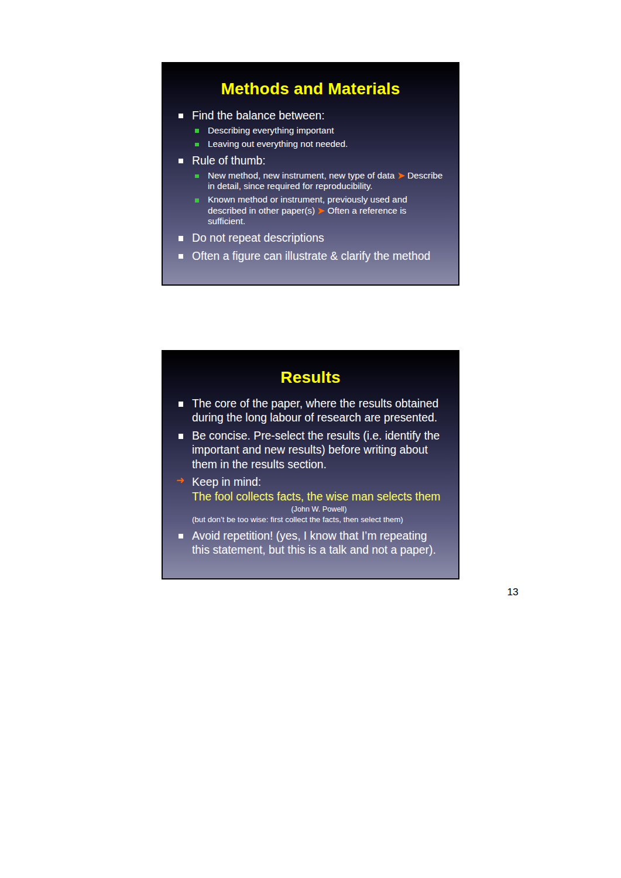Methods and Materials
Find the balance between:
Describing everything important
Leaving out everything not needed.
Rule of thumb:
New method, new instrument, new type of data ➤ Describe in detail, since required for reproducibility.
Known method or instrument, previously used and described in other paper(s) ➤ Often a reference is sufficient.
Do not repeat descriptions
Often a figure can illustrate & clarify the method
Results
The core of the paper, where the results obtained during the long labour of research are presented.
Be concise. Pre-select the results (i.e. identify the important and new results) before writing about them in the results section.
Keep in mind:
The fool collects facts, the wise man selects them (John W. Powell) (but don’t be too wise: first collect the facts, then select them)
Avoid repetition! (yes, I know that I’m repeating this statement, but this is a talk and not a paper).
13